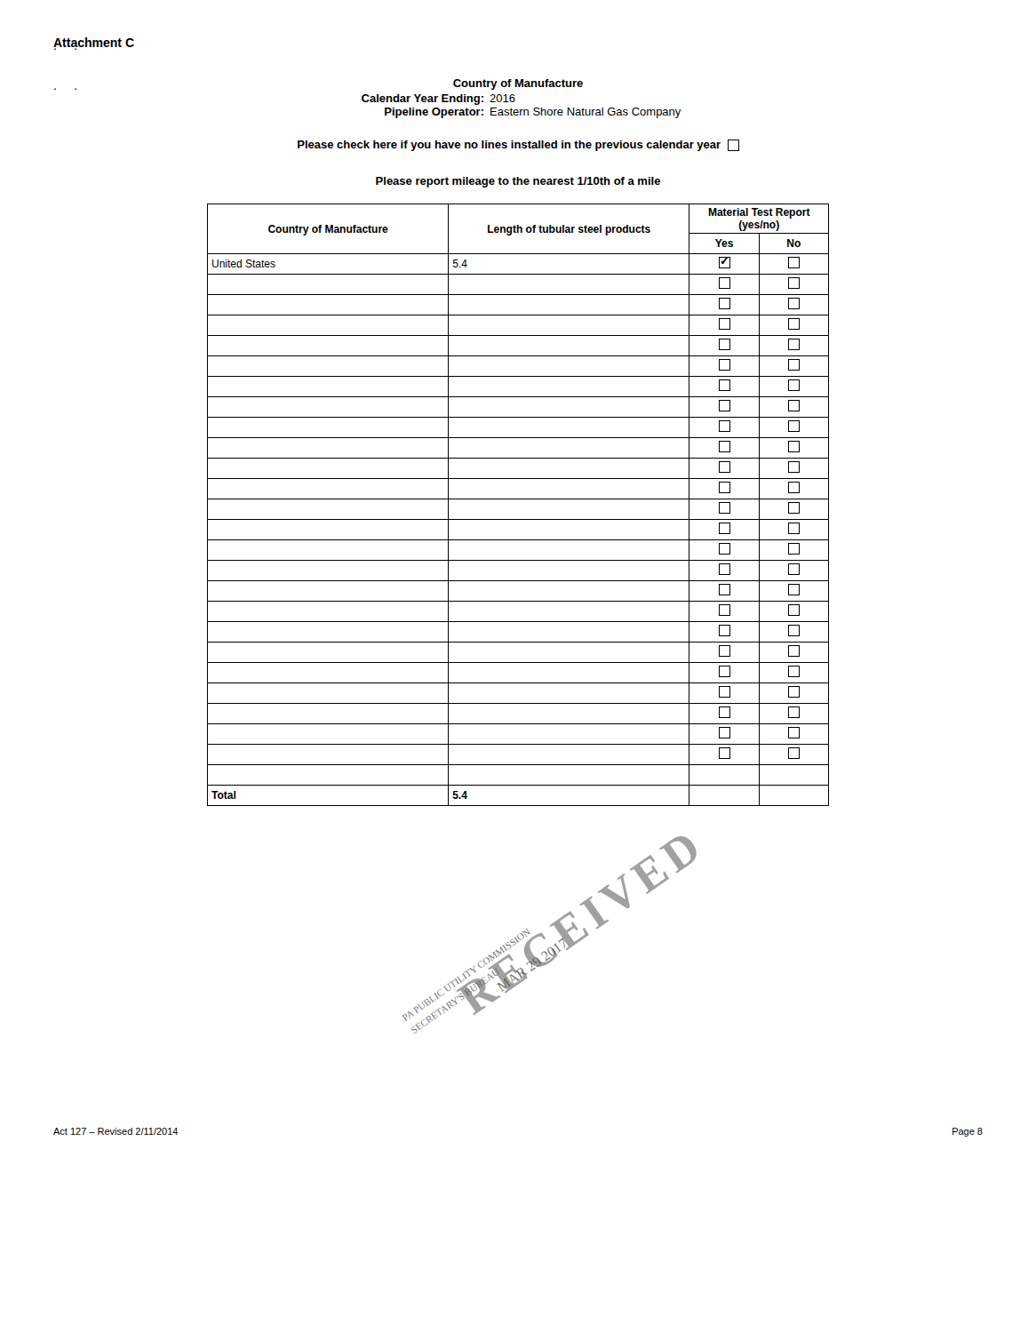. .
. .
Attachment C
Country of Manufacture
Calendar Year Ending:
2016
Pipeline Operator:
Eastern Shore Natural Gas Company
Please check here if you have no lines installed in the previous calendar year
Please report mileage to the nearest 1/10th of a mile
| Country of Manufacture | Length of tubular steel products | Material Test Report (yes/no) |
| --- | --- | --- |
| Yes | No |
| United States | 5.4 | | |
| Total | 5.4 | | |
RECEIVED
PA PUBLIC UTILITY COMMISSION
SECRETARY'S BUREAU
MAR 29 2017
Act 127 – Revised 2/11/2014
Page 8